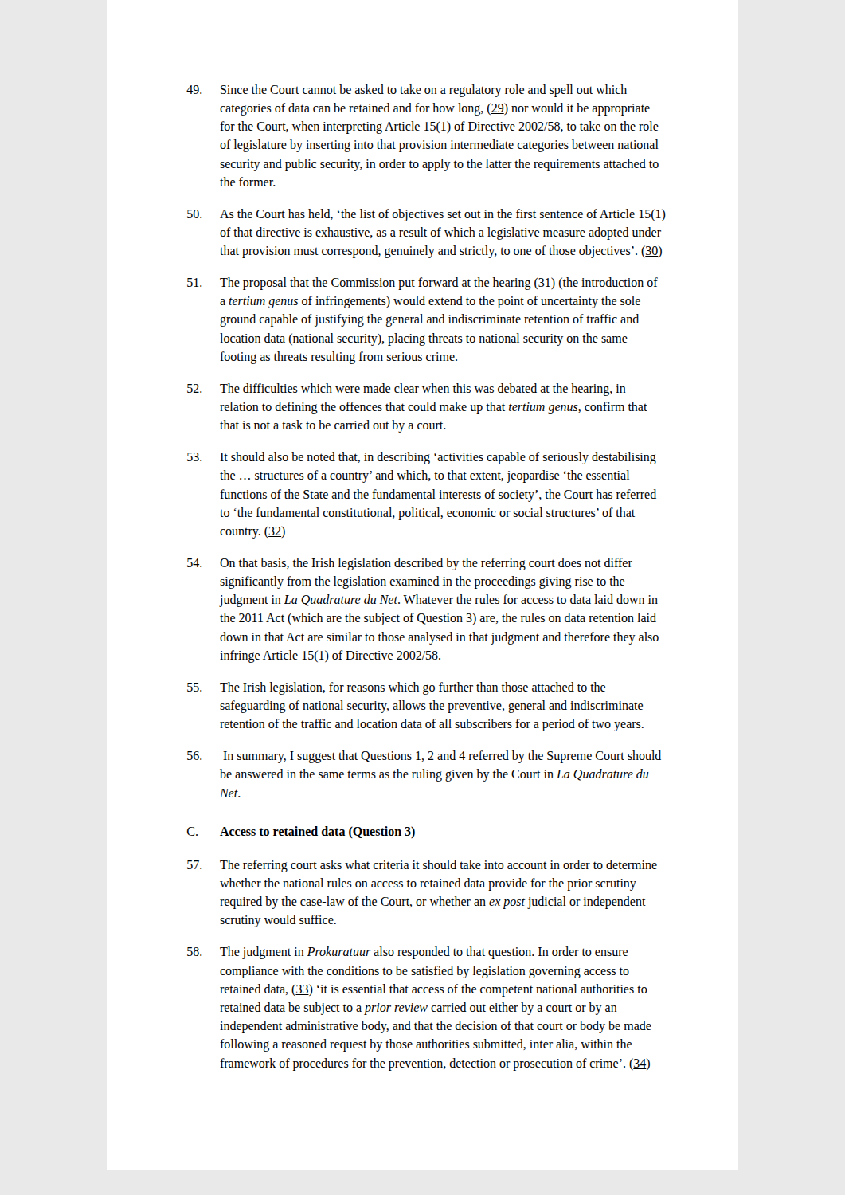49. Since the Court cannot be asked to take on a regulatory role and spell out which categories of data can be retained and for how long, (29) nor would it be appropriate for the Court, when interpreting Article 15(1) of Directive 2002/58, to take on the role of legislature by inserting into that provision intermediate categories between national security and public security, in order to apply to the latter the requirements attached to the former.
50. As the Court has held, ‘the list of objectives set out in the first sentence of Article 15(1) of that directive is exhaustive, as a result of which a legislative measure adopted under that provision must correspond, genuinely and strictly, to one of those objectives’. (30)
51. The proposal that the Commission put forward at the hearing (31) (the introduction of a tertium genus of infringements) would extend to the point of uncertainty the sole ground capable of justifying the general and indiscriminate retention of traffic and location data (national security), placing threats to national security on the same footing as threats resulting from serious crime.
52. The difficulties which were made clear when this was debated at the hearing, in relation to defining the offences that could make up that tertium genus, confirm that that is not a task to be carried out by a court.
53. It should also be noted that, in describing ‘activities capable of seriously destabilising the … structures of a country’ and which, to that extent, jeopardise ‘the essential functions of the State and the fundamental interests of society’, the Court has referred to ‘the fundamental constitutional, political, economic or social structures’ of that country. (32)
54. On that basis, the Irish legislation described by the referring court does not differ significantly from the legislation examined in the proceedings giving rise to the judgment in La Quadrature du Net. Whatever the rules for access to data laid down in the 2011 Act (which are the subject of Question 3) are, the rules on data retention laid down in that Act are similar to those analysed in that judgment and therefore they also infringe Article 15(1) of Directive 2002/58.
55. The Irish legislation, for reasons which go further than those attached to the safeguarding of national security, allows the preventive, general and indiscriminate retention of the traffic and location data of all subscribers for a period of two years.
56. In summary, I suggest that Questions 1, 2 and 4 referred by the Supreme Court should be answered in the same terms as the ruling given by the Court in La Quadrature du Net.
C. Access to retained data (Question 3)
57. The referring court asks what criteria it should take into account in order to determine whether the national rules on access to retained data provide for the prior scrutiny required by the case-law of the Court, or whether an ex post judicial or independent scrutiny would suffice.
58. The judgment in Prokuratuur also responded to that question. In order to ensure compliance with the conditions to be satisfied by legislation governing access to retained data, (33) ‘it is essential that access of the competent national authorities to retained data be subject to a prior review carried out either by a court or by an independent administrative body, and that the decision of that court or body be made following a reasoned request by those authorities submitted, inter alia, within the framework of procedures for the prevention, detection or prosecution of crime’. (34)